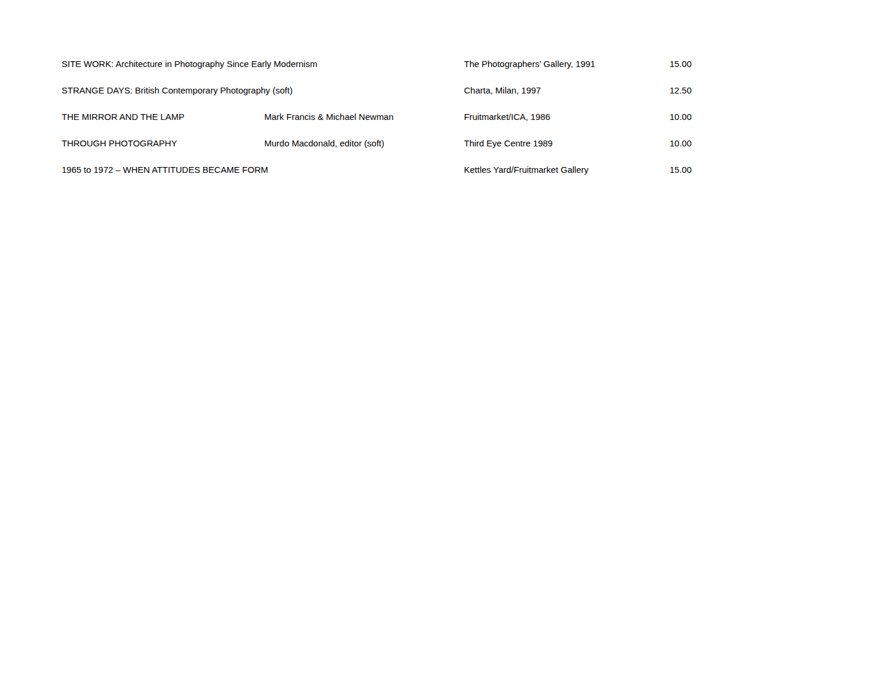| SITE WORK: Architecture in Photography Since Early Modernism | The Photographers’ Gallery, 1991 | 15.00 |
| STRANGE DAYS: British Contemporary Photography (soft) | Charta, Milan, 1997 | 12.50 |
| THE MIRROR AND THE LAMP | Mark Francis & Michael Newman | Fruitmarket/ICA, 1986 | 10.00 |
| THROUGH PHOTOGRAPHY | Murdo Macdonald, editor (soft) | Third Eye Centre 1989 | 10.00 |
| 1965 to 1972 – WHEN ATTITUDES BECAME FORM | Kettles Yard/Fruitmarket Gallery | 15.00 |